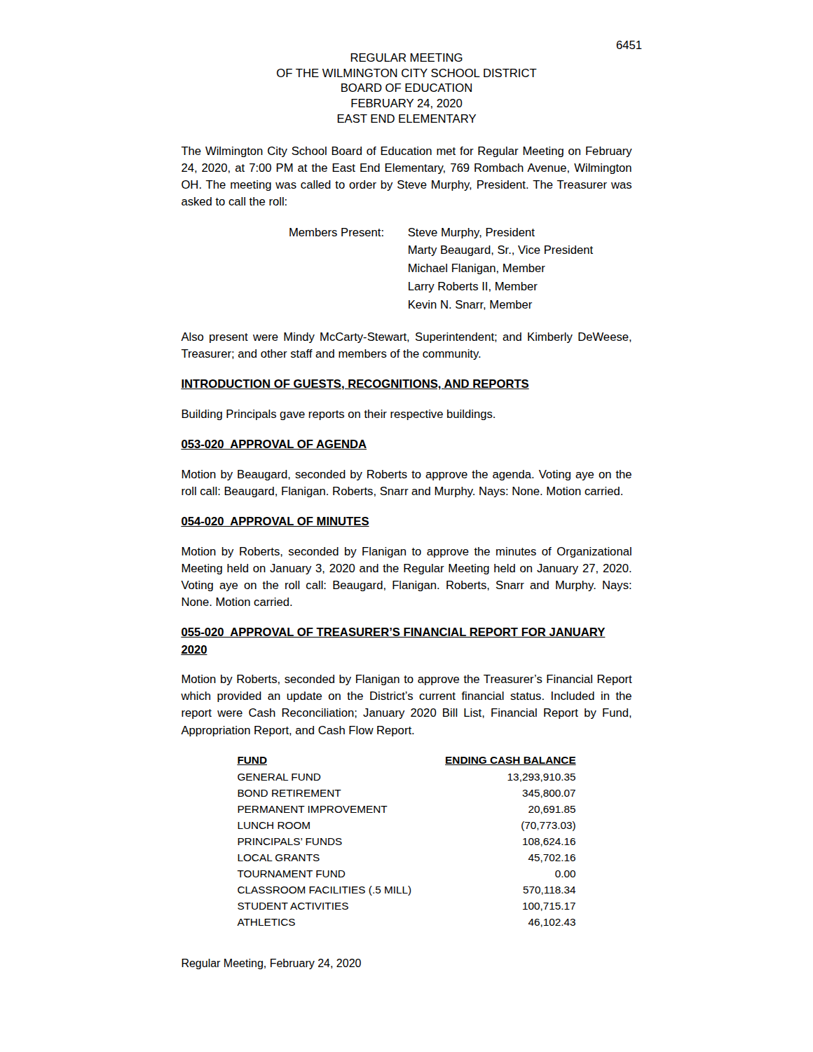6451
REGULAR MEETING
OF THE WILMINGTON CITY SCHOOL DISTRICT
BOARD OF EDUCATION
FEBRUARY 24, 2020
EAST END ELEMENTARY
The Wilmington City School Board of Education met for Regular Meeting on February 24, 2020, at 7:00 PM at the East End Elementary, 769 Rombach Avenue, Wilmington OH. The meeting was called to order by Steve Murphy, President. The Treasurer was asked to call the roll:
| Members Present: | Steve Murphy, President |
| | Marty Beaugard, Sr., Vice President |
| | Michael Flanigan, Member |
| | Larry Roberts II, Member |
| | Kevin N. Snarr, Member |
Also present were Mindy McCarty-Stewart, Superintendent; and Kimberly DeWeese, Treasurer; and other staff and members of the community.
Introduction of Guests, Recognitions, and Reports
Building Principals gave reports on their respective buildings.
053-020 APPROVAL OF AGENDA
Motion by Beaugard, seconded by Roberts to approve the agenda. Voting aye on the roll call: Beaugard, Flanigan. Roberts, Snarr and Murphy. Nays: None. Motion carried.
054-020 APPROVAL OF MINUTES
Motion by Roberts, seconded by Flanigan to approve the minutes of Organizational Meeting held on January 3, 2020 and the Regular Meeting held on January 27, 2020. Voting aye on the roll call: Beaugard, Flanigan. Roberts, Snarr and Murphy. Nays: None. Motion carried.
055-020 APPROVAL OF TREASURER’S FINANCIAL REPORT FOR JANUARY 2020
Motion by Roberts, seconded by Flanigan to approve the Treasurer’s Financial Report which provided an update on the District’s current financial status. Included in the report were Cash Reconciliation; January 2020 Bill List, Financial Report by Fund, Appropriation Report, and Cash Flow Report.
| FUND | ENDING CASH BALANCE |
| --- | --- |
| GENERAL FUND | 13,293,910.35 |
| BOND RETIREMENT | 345,800.07 |
| PERMANENT IMPROVEMENT | 20,691.85 |
| LUNCH ROOM | (70,773.03) |
| PRINCIPALS’ FUNDS | 108,624.16 |
| LOCAL GRANTS | 45,702.16 |
| TOURNAMENT FUND | 0.00 |
| CLASSROOM FACILITIES (.5 MILL) | 570,118.34 |
| STUDENT ACTIVITIES | 100,715.17 |
| ATHLETICS | 46,102.43 |
Regular Meeting, February 24, 2020